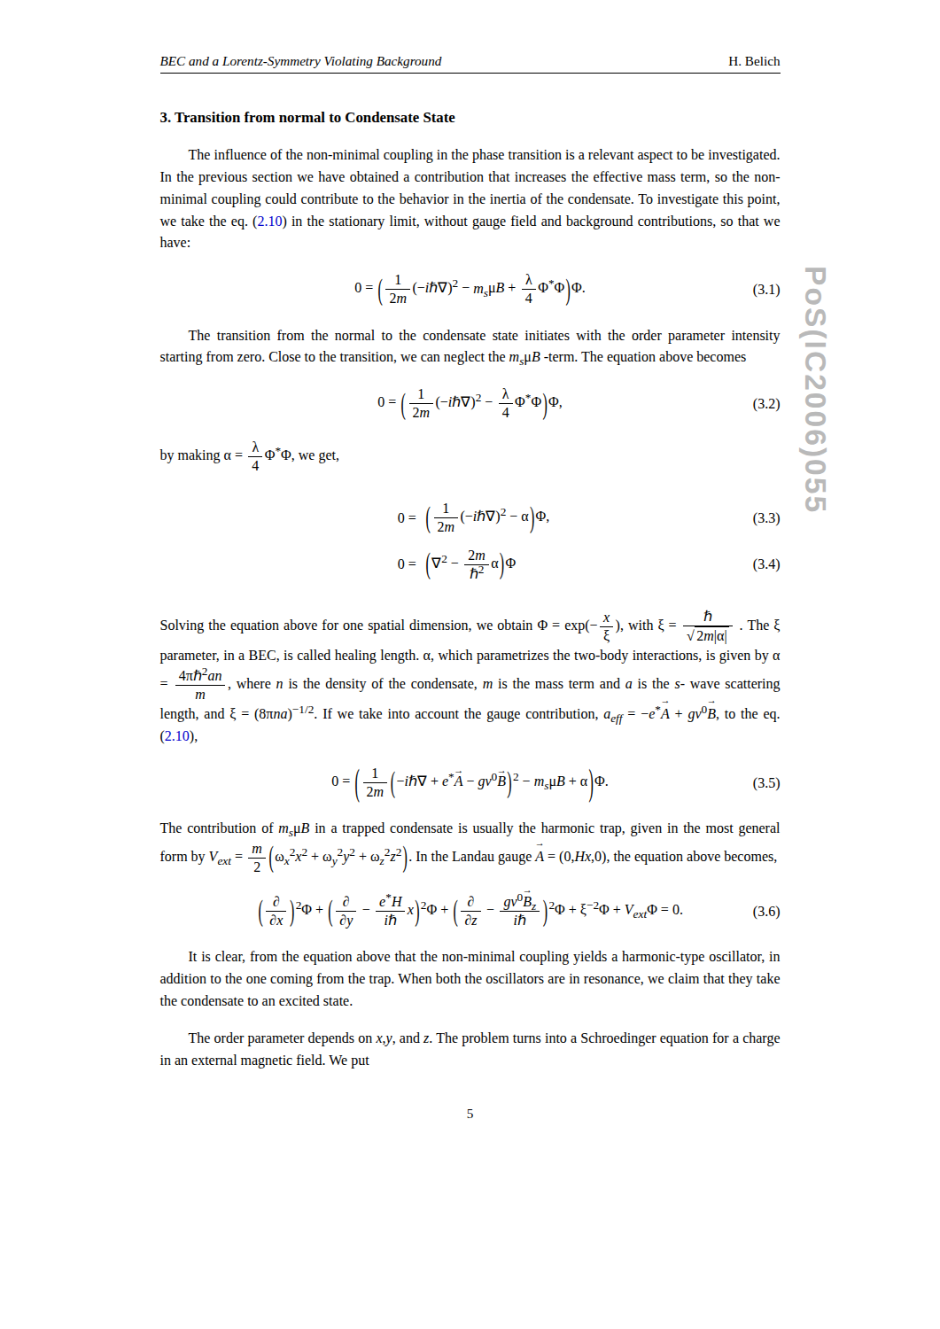PoS(IC2006)055
BEC and a Lorentz-Symmetry Violating Background
H. Belich
3. Transition from normal to Condensate State
The influence of the non-minimal coupling in the phase transition is a relevant aspect to be investigated. In the previous section we have obtained a contribution that increases the effective mass term, so the non-minimal coupling could contribute to the behavior in the inertia of the condensate. To investigate this point, we take the eq. (2.10) in the stationary limit, without gauge field and background contributions, so that we have:
0 = (12m(−iℏ∇)2 − msμB + λ 4 Φ*Φ) Φ.
(3.1)
The transition from the normal to the condensate state initiates with the order parameter intensity starting from zero. Close to the transition, we can neglect the msμB -term. The equation above becomes
0 = (12m(−iℏ∇)2 − λ 4 Φ*Φ) Φ,
(3.2)
by making α = λ 4 Φ*Φ, we get,
| 0 = | ( 1 2 m (− i ℏ∇) 2 − α ) Φ, | (3.3) |
| 0 = | ( ∇ 2 − 2 m ℏ 2 α ) Φ | (3.4) |
Solving the equation above for one spatial dimension, we obtain Φ = exp(−xξ), with ξ = ℏ√2m|α| . The ξ parameter, in a BEC, is called healing length. α, which parametrizes the two-body interactions, is given by α = 4πℏ2an m, where n is the density of the condensate, m is the mass term and a is the s- wave scattering length, and ξ = (8πna)−1/2. If we take into account the gauge contribution, aeff = −e*A + gv0B, to the eq. (2.10),
0 = (12m(−iℏ∇ + e*A − gv0B)2 − msμB + α) Φ.
(3.5)
The contribution of msμB in a trapped condensate is usually the harmonic trap, given in the most general form by Vext = m 2(ωx2x2 + ωy2y2 + ωz2z2). In the Landau gauge A = (0,Hx,0), the equation above becomes,
(∂∂x)2Φ + (∂∂y − e*H iℏ x)2Φ + (∂∂z − gv0Bz iℏ)2Φ + ξ−2Φ + Vext Φ = 0.
(3.6)
It is clear, from the equation above that the non-minimal coupling yields a harmonic-type oscillator, in addition to the one coming from the trap. When both the oscillators are in resonance, we claim that they take the condensate to an excited state.
The order parameter depends on x,y, and z. The problem turns into a Schroedinger equation for a charge in an external magnetic field. We put
5